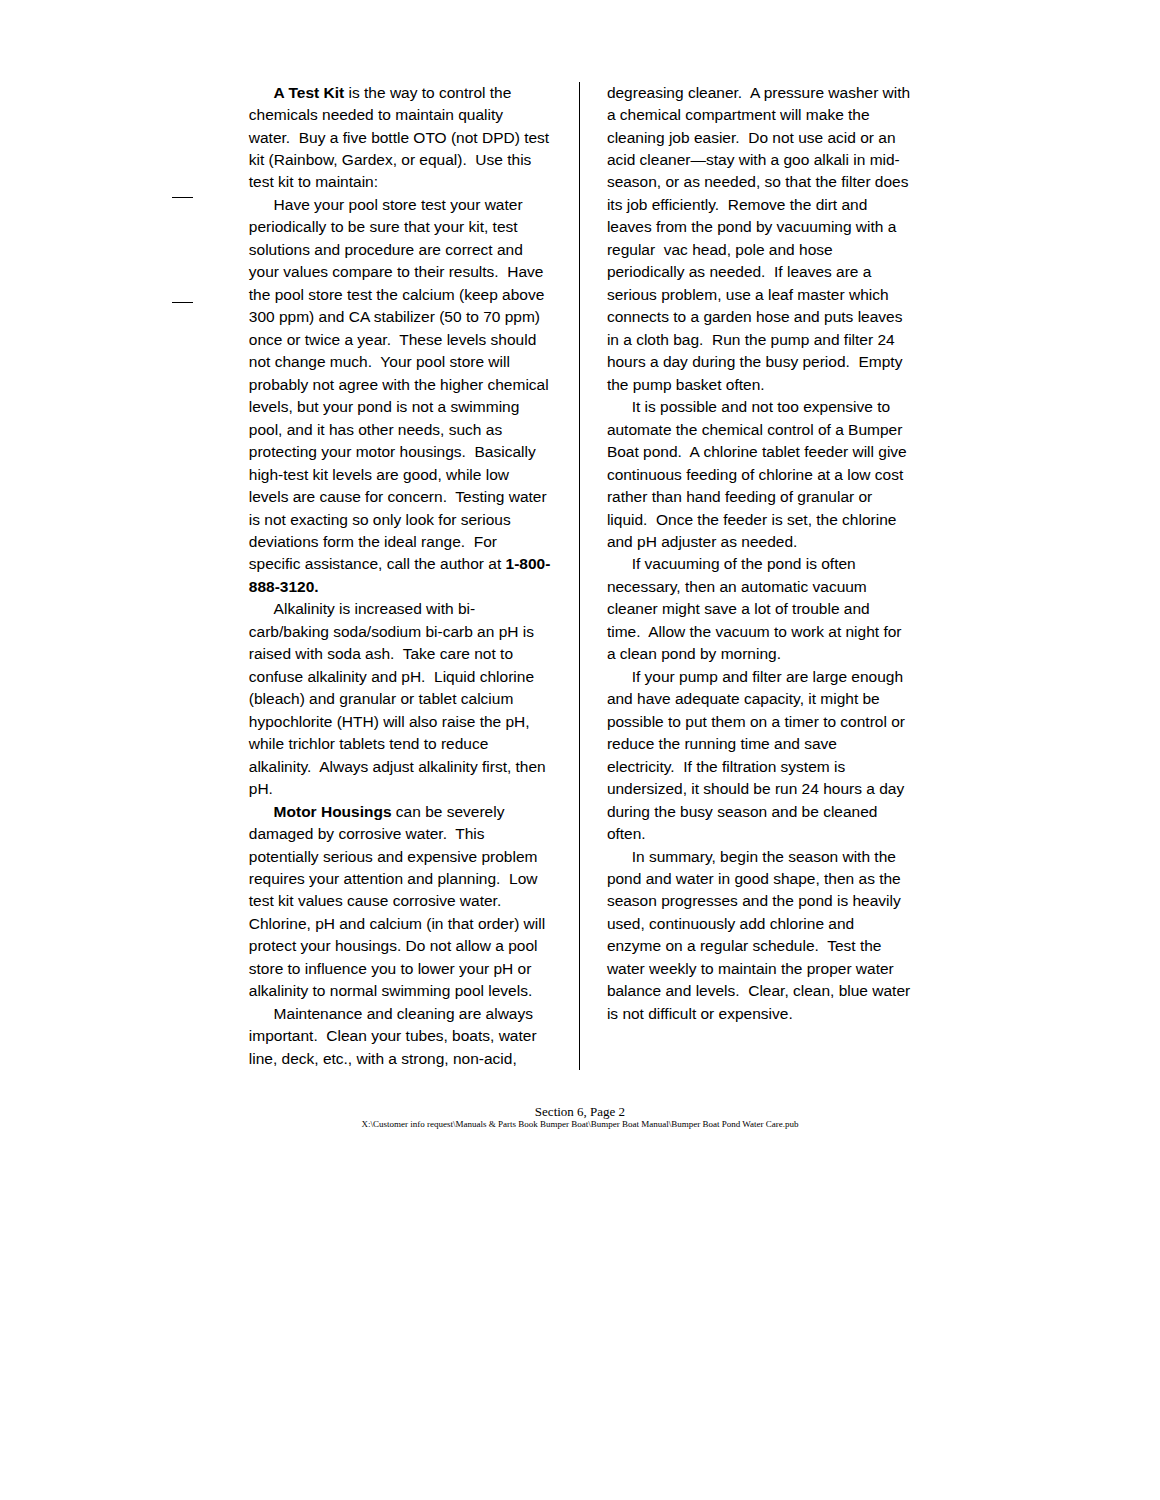A Test Kit is the way to control the chemicals needed to maintain quality water. Buy a five bottle OTO (not DPD) test kit (Rainbow, Gardex, or equal). Use this test kit to maintain:
Have your pool store test your water periodically to be sure that your kit, test solutions and procedure are correct and your values compare to their results. Have the pool store test the calcium (keep above 300 ppm) and CA stabilizer (50 to 70 ppm) once or twice a year. These levels should not change much. Your pool store will probably not agree with the higher chemical levels, but your pond is not a swimming pool, and it has other needs, such as protecting your motor housings. Basically high-test kit levels are good, while low levels are cause for concern. Testing water is not exacting so only look for serious deviations form the ideal range. For specific assistance, call the author at 1-800-888-3120.
Alkalinity is increased with bi-carb/baking soda/sodium bi-carb an pH is raised with soda ash. Take care not to confuse alkalinity and pH. Liquid chlorine (bleach) and granular or tablet calcium hypochlorite (HTH) will also raise the pH, while trichlor tablets tend to reduce alkalinity. Always adjust alkalinity first, then pH.
Motor Housings can be severely damaged by corrosive water. This potentially serious and expensive problem requires your attention and planning. Low test kit values cause corrosive water. Chlorine, pH and calcium (in that order) will protect your housings. Do not allow a pool store to influence you to lower your pH or alkalinity to normal swimming pool levels.
Maintenance and cleaning are always important. Clean your tubes, boats, water line, deck, etc., with a strong, non-acid,
degreasing cleaner. A pressure washer with a chemical compartment will make the cleaning job easier. Do not use acid or an acid cleaner—stay with a goo alkali in mid-season, or as needed, so that the filter does its job efficiently. Remove the dirt and leaves from the pond by vacuuming with a regular vac head, pole and hose periodically as needed. If leaves are a serious problem, use a leaf master which connects to a garden hose and puts leaves in a cloth bag. Run the pump and filter 24 hours a day during the busy period. Empty the pump basket often.
It is possible and not too expensive to automate the chemical control of a Bumper Boat pond. A chlorine tablet feeder will give continuous feeding of chlorine at a low cost rather than hand feeding of granular or liquid. Once the feeder is set, the chlorine and pH adjuster as needed.
If vacuuming of the pond is often necessary, then an automatic vacuum cleaner might save a lot of trouble and time. Allow the vacuum to work at night for a clean pond by morning.
If your pump and filter are large enough and have adequate capacity, it might be possible to put them on a timer to control or reduce the running time and save electricity. If the filtration system is undersized, it should be run 24 hours a day during the busy season and be cleaned often.
In summary, begin the season with the pond and water in good shape, then as the season progresses and the pond is heavily used, continuously add chlorine and enzyme on a regular schedule. Test the water weekly to maintain the proper water balance and levels. Clear, clean, blue water is not difficult or expensive.
Section 6, Page 2
X:\Customer info request\Manuals & Parts Book Bumper Boat\Bumper Boat Manual\Bumper Boat Pond Water Care.pub